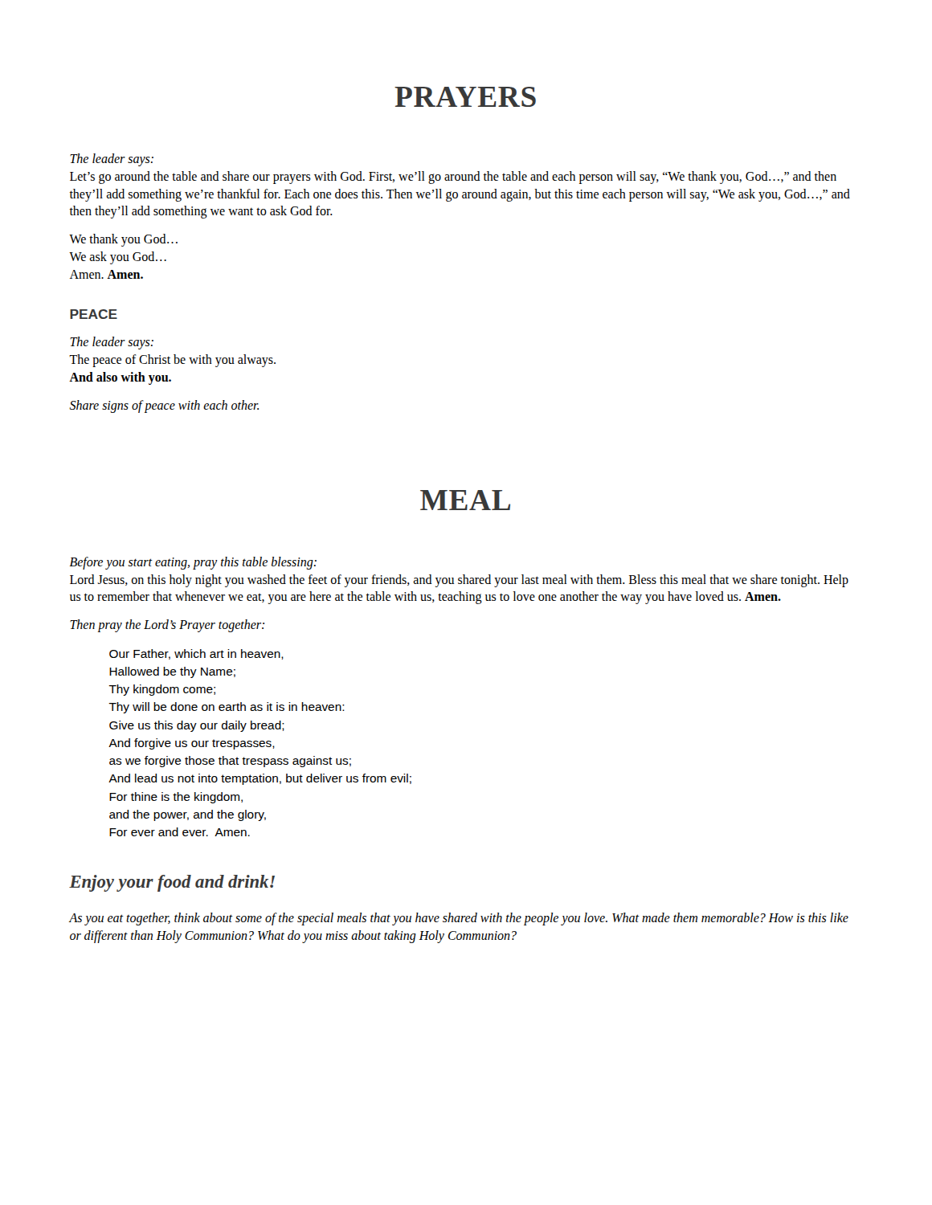PRAYERS
The leader says:
Let’s go around the table and share our prayers with God. First, we’ll go around the table and each person will say, “We thank you, God…,” and then they’ll add something we’re thankful for. Each one does this. Then we’ll go around again, but this time each person will say, “We ask you, God…,” and then they’ll add something we want to ask God for.
We thank you God…
We ask you God…
Amen. Amen.
PEACE
The leader says:
The peace of Christ be with you always.
And also with you.
Share signs of peace with each other.
MEAL
Before you start eating, pray this table blessing:
Lord Jesus, on this holy night you washed the feet of your friends, and you shared your last meal with them. Bless this meal that we share tonight. Help us to remember that whenever we eat, you are here at the table with us, teaching us to love one another the way you have loved us. Amen.
Then pray the Lord’s Prayer together:
Our Father, which art in heaven,
Hallowed be thy Name;
Thy kingdom come;
Thy will be done on earth as it is in heaven:
Give us this day our daily bread;
And forgive us our trespasses,
as we forgive those that trespass against us;
And lead us not into temptation, but deliver us from evil;
For thine is the kingdom,
and the power, and the glory,
For ever and ever. Amen.
Enjoy your food and drink!
As you eat together, think about some of the special meals that you have shared with the people you love. What made them memorable? How is this like or different than Holy Communion? What do you miss about taking Holy Communion?